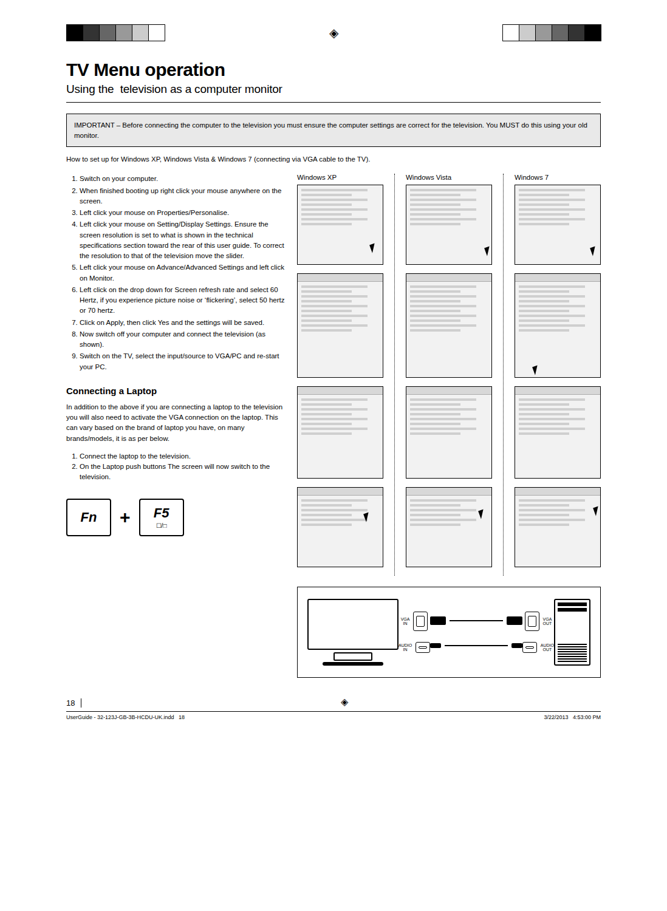◈
TV Menu operation
Using the television as a computer monitor
IMPORTANT – Before connecting the computer to the television you must ensure the computer settings are correct for the television. You MUST do this using your old monitor.
How to set up for Windows XP, Windows Vista & Windows 7 (connecting via VGA cable to the TV).
Switch on your computer.
When finished booting up right click your mouse anywhere on the screen.
Left click your mouse on Properties/Personalise.
Left click your mouse on Setting/Display Settings. Ensure the screen resolution is set to what is shown in the technical specifications section toward the rear of this user guide. To correct the resolution to that of the television move the slider.
Left click your mouse on Advance/Advanced Settings and left click on Monitor.
Left click on the drop down for Screen refresh rate and select 60 Hertz, if you experience picture noise or ‘flickering’, select 50 hertz or 70 hertz.
Click on Apply, then click Yes and the settings will be saved.
Now switch off your computer and connect the television (as shown).
Switch on the TV, select the input/source to VGA/PC and re-start your PC.
Connecting a Laptop
In addition to the above if you are connecting a laptop to the television you will also need to activate the VGA connection on the laptop. This can vary based on the brand of laptop you have, on many brands/models, it is as per below.
Connect the laptop to the television.
On the Laptop push buttons The screen will now switch to the television.
Fn
+
F5☐/□
Windows XP
Windows Vista
Windows 7
VGA
IN
AUDIO
IN
VGA
OUT
AUDIO
OUT
18
◈
UserGuide - 32-123J-GB-3B-HCDU-UK.indd 18 3/22/2013 4:53:00 PM